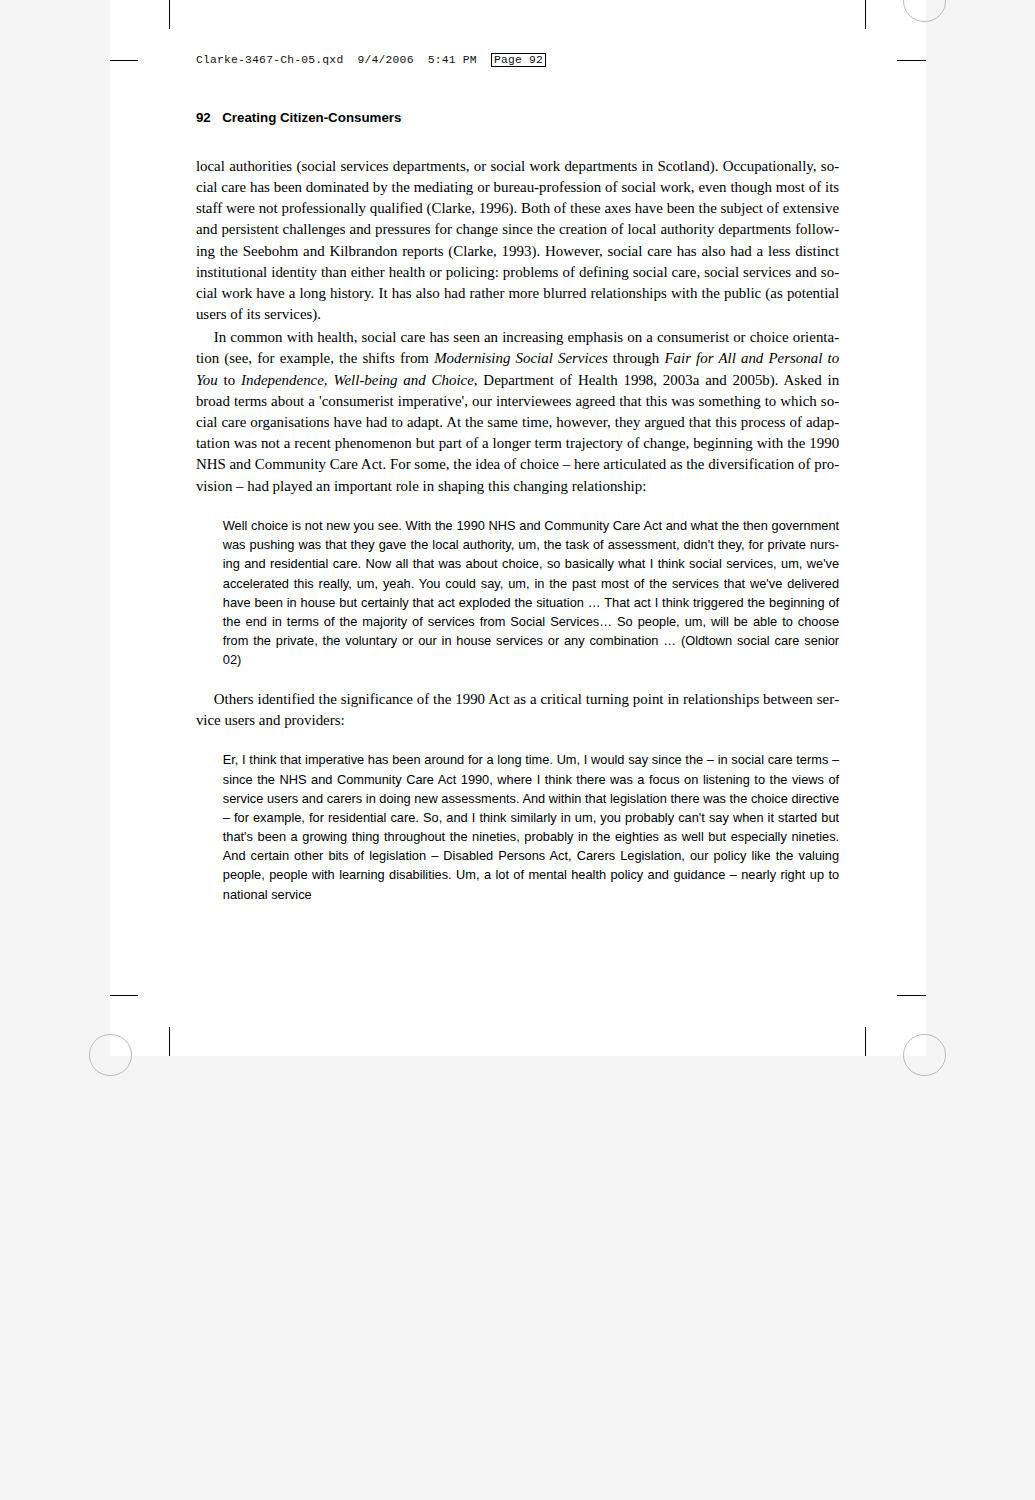Clarke-3467-Ch-05.qxd 9/4/2006 5:41 PM Page 92
92 Creating Citizen-Consumers
local authorities (social services departments, or social work departments in Scotland). Occupationally, social care has been dominated by the mediating or bureau-profession of social work, even though most of its staff were not professionally qualified (Clarke, 1996). Both of these axes have been the subject of extensive and persistent challenges and pressures for change since the creation of local authority departments following the Seebohm and Kilbrandon reports (Clarke, 1993). However, social care has also had a less distinct institutional identity than either health or policing: problems of defining social care, social services and social work have a long history. It has also had rather more blurred relationships with the public (as potential users of its services).
In common with health, social care has seen an increasing emphasis on a consumerist or choice orientation (see, for example, the shifts from Modernising Social Services through Fair for All and Personal to You to Independence, Well-being and Choice, Department of Health 1998, 2003a and 2005b). Asked in broad terms about a 'consumerist imperative', our interviewees agreed that this was something to which social care organisations have had to adapt. At the same time, however, they argued that this process of adaptation was not a recent phenomenon but part of a longer term trajectory of change, beginning with the 1990 NHS and Community Care Act. For some, the idea of choice – here articulated as the diversification of provision – had played an important role in shaping this changing relationship:
Well choice is not new you see. With the 1990 NHS and Community Care Act and what the then government was pushing was that they gave the local authority, um, the task of assessment, didn't they, for private nursing and residential care. Now all that was about choice, so basically what I think social services, um, we've accelerated this really, um, yeah. You could say, um, in the past most of the services that we've delivered have been in house but certainly that act exploded the situation … That act I think triggered the beginning of the end in terms of the majority of services from Social Services… So people, um, will be able to choose from the private, the voluntary or our in house services or any combination … (Oldtown social care senior 02)
Others identified the significance of the 1990 Act as a critical turning point in relationships between service users and providers:
Er, I think that imperative has been around for a long time. Um, I would say since the – in social care terms – since the NHS and Community Care Act 1990, where I think there was a focus on listening to the views of service users and carers in doing new assessments. And within that legislation there was the choice directive – for example, for residential care. So, and I think similarly in um, you probably can't say when it started but that's been a growing thing throughout the nineties, probably in the eighties as well but especially nineties. And certain other bits of legislation – Disabled Persons Act, Carers Legislation, our policy like the valuing people, people with learning disabilities. Um, a lot of mental health policy and guidance – nearly right up to national service